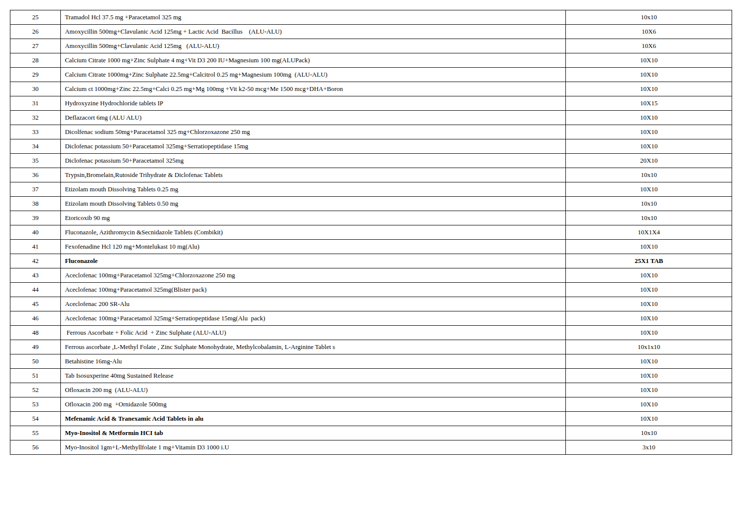| 25 | Tramadol Hcl 37.5 mg +Paracetamol 325 mg | 10x10 |
| 26 | Amoxycillin 500mg+Clavulanic Acid 125mg + Lactic Acid Bacillus (ALU-ALU) | 10X6 |
| 27 | Amoxycillin 500mg+Clavulanic Acid 125mg (ALU-ALU) | 10X6 |
| 28 | Calcium Citrate 1000 mg+Zinc Sulphate 4 mg+Vit D3 200 IU+Magnesium 100 mg(ALUPack) | 10X10 |
| 29 | Calcium Citrate 1000mg+Zinc Sulphate 22.5mg+Calcitrol 0.25 mg+Magnesium 100mg (ALU-ALU) | 10X10 |
| 30 | Calcium ct 1000mg+Zinc 22.5mg+Calci 0.25 mg+Mg 100mg +Vit k2-50 mcg+Me 1500 mcg+DHA+Boron | 10X10 |
| 31 | Hydroxyzine Hydrochloride tablets IP | 10X15 |
| 32 | Deflazacort 6mg (ALU ALU) | 10X10 |
| 33 | Dicolfenac sodium 50mg+Paracetamol 325 mg+Chlorzoxazone 250 mg | 10X10 |
| 34 | Diclofenac potassium 50+Paracetamol 325mg+Serratiopeptidase 15mg | 10X10 |
| 35 | Diclofenac potassium 50+Paracetamol 325mg | 20X10 |
| 36 | Trypsin,Bromelain,Rutoside Trihydrate & Diclofenac Tablets | 10x10 |
| 37 | Etizolam mouth Dissolving Tablets 0.25 mg | 10X10 |
| 38 | Etizolam mouth Dissolving Tablets 0.50 mg | 10x10 |
| 39 | Etoricoxib 90 mg | 10x10 |
| 40 | Fluconazole, Azithromycin &Secnidazole Tablets (Combikit) | 10X1X4 |
| 41 | Fexofenadine Hcl 120 mg+Montelukast 10 mg(Alu) | 10X10 |
| 42 | Fluconazole | 25X1 TAB |
| 43 | Aceclofenac 100mg+Paracetamol 325mg+Chlorzoxazone 250 mg | 10X10 |
| 44 | Aceclofenac 100mg+Paracetamol 325mg(Blister pack) | 10X10 |
| 45 | Aceclofenac 200 SR-Alu | 10X10 |
| 46 | Aceclofenac 100mg+Paracetamol 325mg+Serratiopeptidase 15mg(Alu pack) | 10X10 |
| 48 | Ferrous Ascorbate + Folic Acid + Zinc Sulphate (ALU-ALU) | 10X10 |
| 49 | Ferrous ascorbate ,L-Methyl Folate , Zinc Sulphate Monohydrate, Methylcobalamin, L-Arginine Tablet s | 10x1x10 |
| 50 | Betahistine 16mg-Alu | 10X10 |
| 51 | Tab Isosuxperine 40mg Sustained Release | 10X10 |
| 52 | Ofloxacin 200 mg (ALU-ALU) | 10X10 |
| 53 | Ofloxacin 200 mg +Ornidazole 500mg | 10X10 |
| 54 | Mefenamic Acid & Tranexamic Acid Tablets in alu | 10X10 |
| 55 | Myo-Inositol & Metformin HCI tab | 10x10 |
| 56 | Myo-Inositol 1gm+L-Methyllfolate 1 mg+Vitamin D3 1000 i.U | 3x10 |